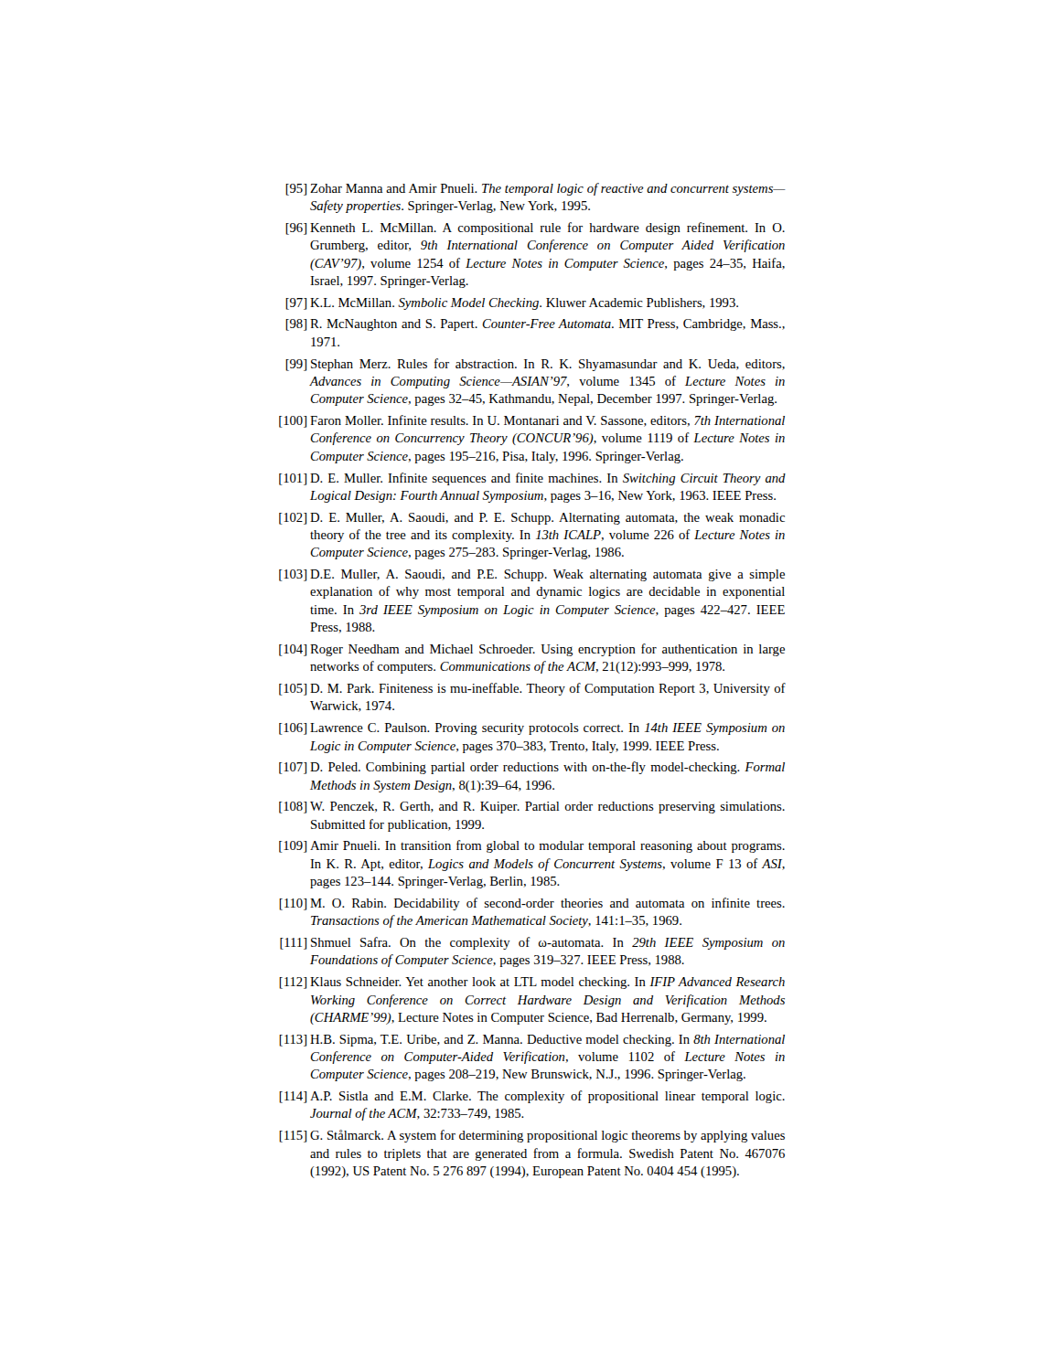[95] Zohar Manna and Amir Pnueli. The temporal logic of reactive and concurrent systems—Safety properties. Springer-Verlag, New York, 1995.
[96] Kenneth L. McMillan. A compositional rule for hardware design refinement. In O. Grumberg, editor, 9th International Conference on Computer Aided Verification (CAV’97), volume 1254 of Lecture Notes in Computer Science, pages 24–35, Haifa, Israel, 1997. Springer-Verlag.
[97] K.L. McMillan. Symbolic Model Checking. Kluwer Academic Publishers, 1993.
[98] R. McNaughton and S. Papert. Counter-Free Automata. MIT Press, Cambridge, Mass., 1971.
[99] Stephan Merz. Rules for abstraction. In R. K. Shyamasundar and K. Ueda, editors, Advances in Computing Science—ASIAN’97, volume 1345 of Lecture Notes in Computer Science, pages 32–45, Kathmandu, Nepal, December 1997. Springer-Verlag.
[100] Faron Moller. Infinite results. In U. Montanari and V. Sassone, editors, 7th International Conference on Concurrency Theory (CONCUR’96), volume 1119 of Lecture Notes in Computer Science, pages 195–216, Pisa, Italy, 1996. Springer-Verlag.
[101] D. E. Muller. Infinite sequences and finite machines. In Switching Circuit Theory and Logical Design: Fourth Annual Symposium, pages 3–16, New York, 1963. IEEE Press.
[102] D. E. Muller, A. Saoudi, and P. E. Schupp. Alternating automata, the weak monadic theory of the tree and its complexity. In 13th ICALP, volume 226 of Lecture Notes in Computer Science, pages 275–283. Springer-Verlag, 1986.
[103] D.E. Muller, A. Saoudi, and P.E. Schupp. Weak alternating automata give a simple explanation of why most temporal and dynamic logics are decidable in exponential time. In 3rd IEEE Symposium on Logic in Computer Science, pages 422–427. IEEE Press, 1988.
[104] Roger Needham and Michael Schroeder. Using encryption for authentication in large networks of computers. Communications of the ACM, 21(12):993–999, 1978.
[105] D. M. Park. Finiteness is mu-ineffable. Theory of Computation Report 3, University of Warwick, 1974.
[106] Lawrence C. Paulson. Proving security protocols correct. In 14th IEEE Symposium on Logic in Computer Science, pages 370–383, Trento, Italy, 1999. IEEE Press.
[107] D. Peled. Combining partial order reductions with on-the-fly model-checking. Formal Methods in System Design, 8(1):39–64, 1996.
[108] W. Penczek, R. Gerth, and R. Kuiper. Partial order reductions preserving simulations. Submitted for publication, 1999.
[109] Amir Pnueli. In transition from global to modular temporal reasoning about programs. In K. R. Apt, editor, Logics and Models of Concurrent Systems, volume F 13 of ASI, pages 123–144. Springer-Verlag, Berlin, 1985.
[110] M. O. Rabin. Decidability of second-order theories and automata on infinite trees. Transactions of the American Mathematical Society, 141:1–35, 1969.
[111] Shmuel Safra. On the complexity of ω-automata. In 29th IEEE Symposium on Foundations of Computer Science, pages 319–327. IEEE Press, 1988.
[112] Klaus Schneider. Yet another look at LTL model checking. In IFIP Advanced Research Working Conference on Correct Hardware Design and Verification Methods (CHARME’99), Lecture Notes in Computer Science, Bad Herrenalb, Germany, 1999.
[113] H.B. Sipma, T.E. Uribe, and Z. Manna. Deductive model checking. In 8th International Conference on Computer-Aided Verification, volume 1102 of Lecture Notes in Computer Science, pages 208–219, New Brunswick, N.J., 1996. Springer-Verlag.
[114] A.P. Sistla and E.M. Clarke. The complexity of propositional linear temporal logic. Journal of the ACM, 32:733–749, 1985.
[115] G. Stålmarck. A system for determining propositional logic theorems by applying values and rules to triplets that are generated from a formula. Swedish Patent No. 467076 (1992), US Patent No. 5 276 897 (1994), European Patent No. 0404 454 (1995).